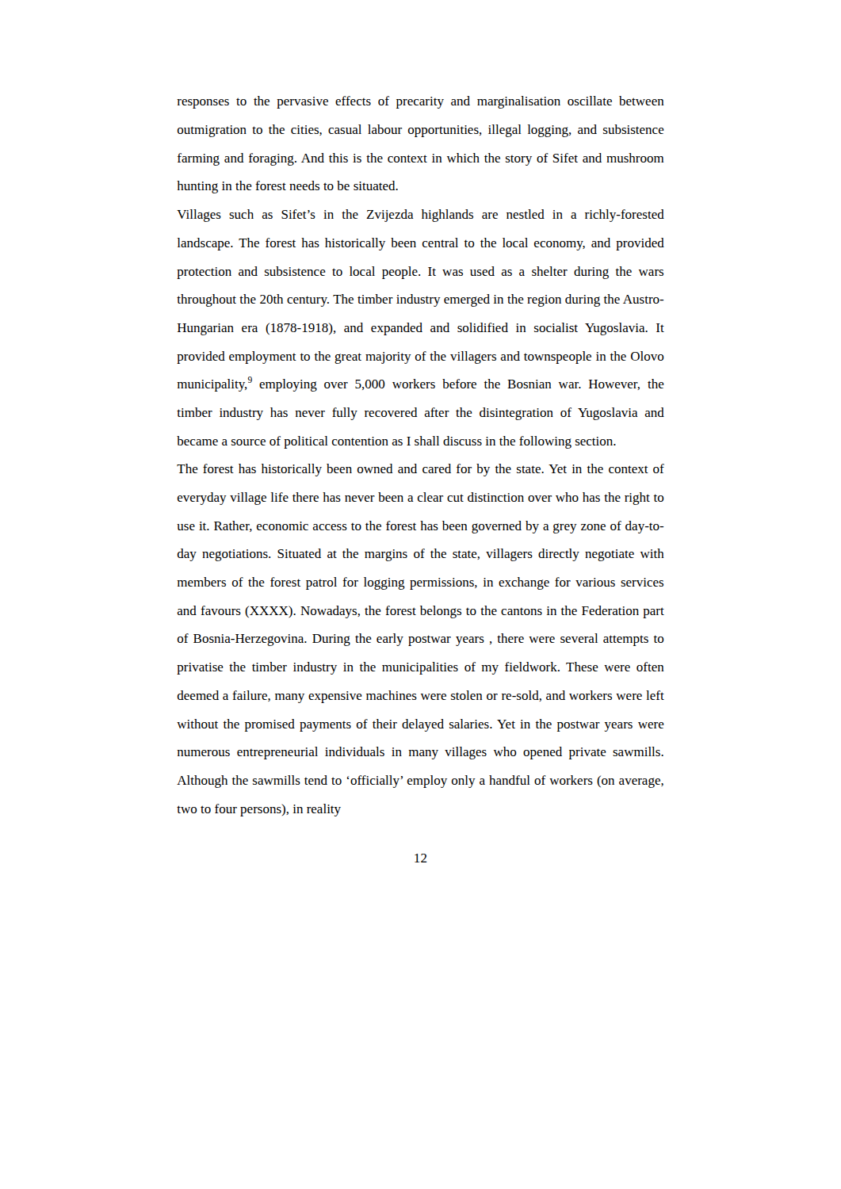responses to the pervasive effects of precarity and marginalisation oscillate between outmigration to the cities, casual labour opportunities, illegal logging, and subsistence farming and foraging. And this is the context in which the story of Sifet and mushroom hunting in the forest needs to be situated.
Villages such as Sifet’s in the Zvijezda highlands are nestled in a richly-forested landscape. The forest has historically been central to the local economy, and provided protection and subsistence to local people. It was used as a shelter during the wars throughout the 20th century. The timber industry emerged in the region during the Austro-Hungarian era (1878-1918), and expanded and solidified in socialist Yugoslavia. It provided employment to the great majority of the villagers and townspeople in the Olovo municipality,9 employing over 5,000 workers before the Bosnian war. However, the timber industry has never fully recovered after the disintegration of Yugoslavia and became a source of political contention as I shall discuss in the following section.
The forest has historically been owned and cared for by the state. Yet in the context of everyday village life there has never been a clear cut distinction over who has the right to use it. Rather, economic access to the forest has been governed by a grey zone of day-to-day negotiations. Situated at the margins of the state, villagers directly negotiate with members of the forest patrol for logging permissions, in exchange for various services and favours (XXXX). Nowadays, the forest belongs to the cantons in the Federation part of Bosnia-Herzegovina. During the early postwar years , there were several attempts to privatise the timber industry in the municipalities of my fieldwork. These were often deemed a failure, many expensive machines were stolen or re-sold, and workers were left without the promised payments of their delayed salaries. Yet in the postwar years were numerous entrepreneurial individuals in many villages who opened private sawmills. Although the sawmills tend to ‘officially’ employ only a handful of workers (on average, two to four persons), in reality
12